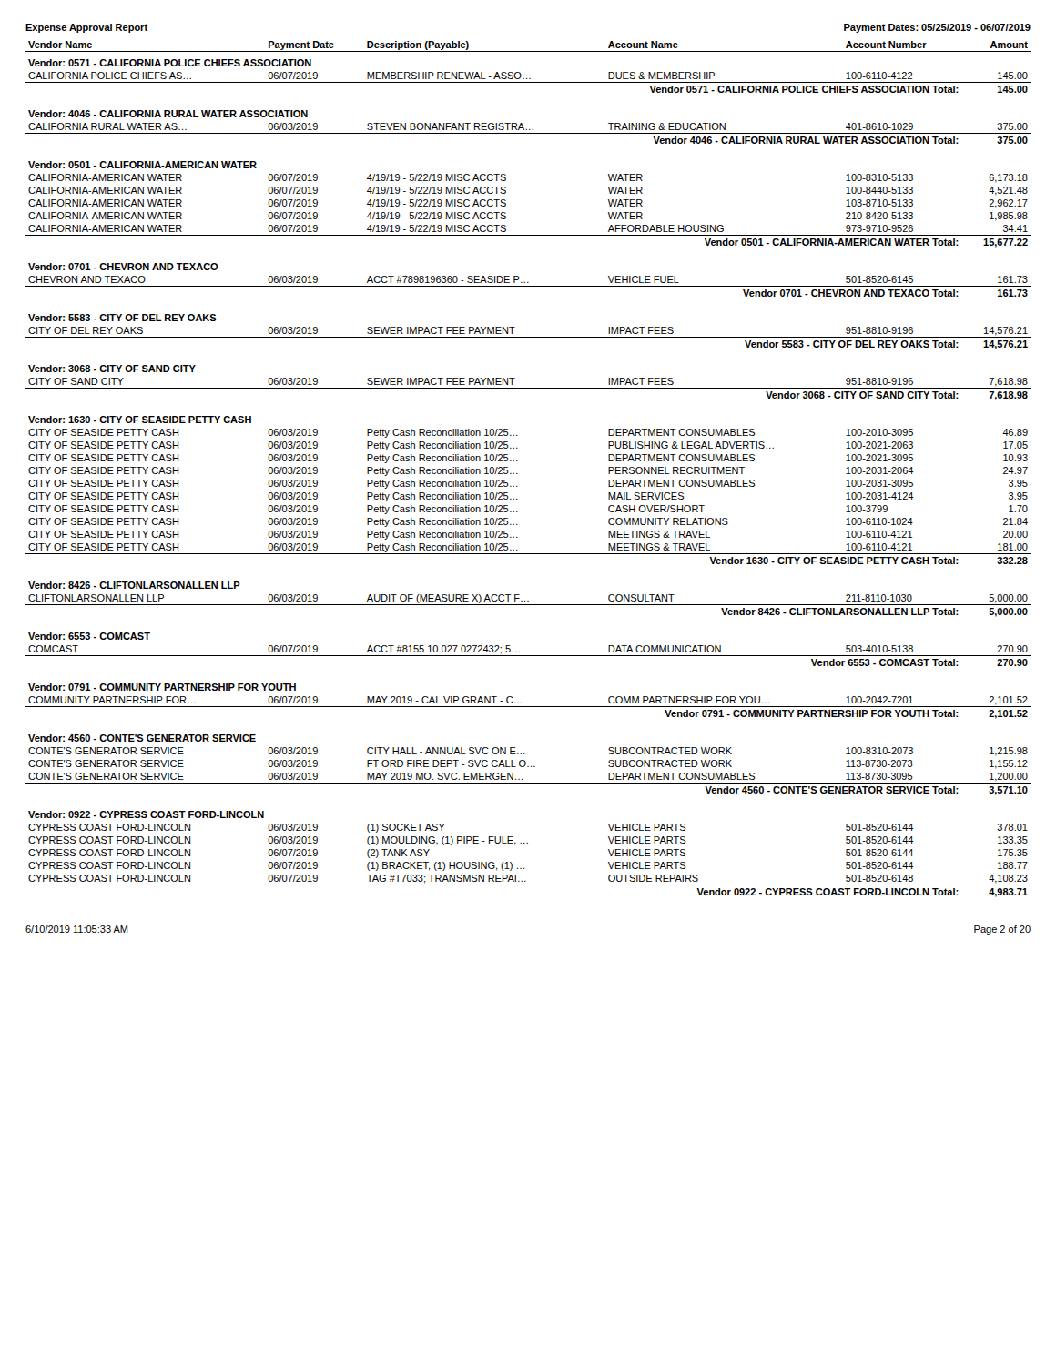Expense Approval Report Payment Dates: 05/25/2019 - 06/07/2019
| Vendor Name | Payment Date | Description (Payable) | Account Name | Account Number | Amount |
| --- | --- | --- | --- | --- | --- |
| Vendor: 0571 - CALIFORNIA POLICE CHIEFS ASSOCIATION |
| CALIFORNIA POLICE CHIEFS AS… | 06/07/2019 | MEMBERSHIP RENEWAL - ASSO… | DUES & MEMBERSHIP | 100-6110-4122 | 145.00 |
| Vendor 0571 - CALIFORNIA POLICE CHIEFS ASSOCIATION Total: | 145.00 |
| Vendor: 4046 - CALIFORNIA RURAL WATER ASSOCIATION |
| CALIFORNIA RURAL WATER AS… | 06/03/2019 | STEVEN BONANFANT REGISTRA… | TRAINING & EDUCATION | 401-8610-1029 | 375.00 |
| Vendor 4046 - CALIFORNIA RURAL WATER ASSOCIATION Total: | 375.00 |
| Vendor: 0501 - CALIFORNIA-AMERICAN WATER |
| CALIFORNIA-AMERICAN WATER | 06/07/2019 | 4/19/19 - 5/22/19 MISC ACCTS | WATER | 100-8310-5133 | 6,173.18 |
| CALIFORNIA-AMERICAN WATER | 06/07/2019 | 4/19/19 - 5/22/19 MISC ACCTS | WATER | 100-8440-5133 | 4,521.48 |
| CALIFORNIA-AMERICAN WATER | 06/07/2019 | 4/19/19 - 5/22/19 MISC ACCTS | WATER | 103-8710-5133 | 2,962.17 |
| CALIFORNIA-AMERICAN WATER | 06/07/2019 | 4/19/19 - 5/22/19 MISC ACCTS | WATER | 210-8420-5133 | 1,985.98 |
| CALIFORNIA-AMERICAN WATER | 06/07/2019 | 4/19/19 - 5/22/19 MISC ACCTS | AFFORDABLE HOUSING | 973-9710-9526 | 34.41 |
| Vendor 0501 - CALIFORNIA-AMERICAN WATER Total: | 15,677.22 |
| Vendor: 0701 - CHEVRON AND TEXACO |
| CHEVRON AND TEXACO | 06/03/2019 | ACCT #7898196360 - SEASIDE P… | VEHICLE FUEL | 501-8520-6145 | 161.73 |
| Vendor 0701 - CHEVRON AND TEXACO Total: | 161.73 |
| Vendor: 5583 - CITY OF DEL REY OAKS |
| CITY OF DEL REY OAKS | 06/03/2019 | SEWER IMPACT FEE PAYMENT | IMPACT FEES | 951-8810-9196 | 14,576.21 |
| Vendor 5583 - CITY OF DEL REY OAKS Total: | 14,576.21 |
| Vendor: 3068 - CITY OF SAND CITY |
| CITY OF SAND CITY | 06/03/2019 | SEWER IMPACT FEE PAYMENT | IMPACT FEES | 951-8810-9196 | 7,618.98 |
| Vendor 3068 - CITY OF SAND CITY Total: | 7,618.98 |
| Vendor: 1630 - CITY OF SEASIDE PETTY CASH |
| CITY OF SEASIDE PETTY CASH | 06/03/2019 | Petty Cash Reconciliation 10/25… | DEPARTMENT CONSUMABLES | 100-2010-3095 | 46.89 |
| CITY OF SEASIDE PETTY CASH | 06/03/2019 | Petty Cash Reconciliation 10/25… | PUBLISHING & LEGAL ADVERTIS… | 100-2021-2063 | 17.05 |
| CITY OF SEASIDE PETTY CASH | 06/03/2019 | Petty Cash Reconciliation 10/25… | DEPARTMENT CONSUMABLES | 100-2021-3095 | 10.93 |
| CITY OF SEASIDE PETTY CASH | 06/03/2019 | Petty Cash Reconciliation 10/25… | PERSONNEL RECRUITMENT | 100-2031-2064 | 24.97 |
| CITY OF SEASIDE PETTY CASH | 06/03/2019 | Petty Cash Reconciliation 10/25… | DEPARTMENT CONSUMABLES | 100-2031-3095 | 3.95 |
| CITY OF SEASIDE PETTY CASH | 06/03/2019 | Petty Cash Reconciliation 10/25… | MAIL SERVICES | 100-2031-4124 | 3.95 |
| CITY OF SEASIDE PETTY CASH | 06/03/2019 | Petty Cash Reconciliation 10/25… | CASH OVER/SHORT | 100-3799 | 1.70 |
| CITY OF SEASIDE PETTY CASH | 06/03/2019 | Petty Cash Reconciliation 10/25… | COMMUNITY RELATIONS | 100-6110-1024 | 21.84 |
| CITY OF SEASIDE PETTY CASH | 06/03/2019 | Petty Cash Reconciliation 10/25… | MEETINGS & TRAVEL | 100-6110-4121 | 20.00 |
| CITY OF SEASIDE PETTY CASH | 06/03/2019 | Petty Cash Reconciliation 10/25… | MEETINGS & TRAVEL | 100-6110-4121 | 181.00 |
| Vendor 1630 - CITY OF SEASIDE PETTY CASH Total: | 332.28 |
| Vendor: 8426 - CLIFTONLARSONALLEN LLP |
| CLIFTONLARSONALLEN LLP | 06/03/2019 | AUDIT OF (MEASURE X) ACCT F… | CONSULTANT | 211-8110-1030 | 5,000.00 |
| Vendor 8426 - CLIFTONLARSONALLEN LLP Total: | 5,000.00 |
| Vendor: 6553 - COMCAST |
| COMCAST | 06/07/2019 | ACCT #8155 10 027 0272432; 5… | DATA COMMUNICATION | 503-4010-5138 | 270.90 |
| Vendor 6553 - COMCAST Total: | 270.90 |
| Vendor: 0791 - COMMUNITY PARTNERSHIP FOR YOUTH |
| COMMUNITY PARTNERSHIP FOR… | 06/07/2019 | MAY 2019 - CAL VIP GRANT - C… | COMM PARTNERSHIP FOR YOU… | 100-2042-7201 | 2,101.52 |
| Vendor 0791 - COMMUNITY PARTNERSHIP FOR YOUTH Total: | 2,101.52 |
| Vendor: 4560 - CONTE'S GENERATOR SERVICE |
| CONTE'S GENERATOR SERVICE | 06/03/2019 | CITY HALL - ANNUAL SVC ON E… | SUBCONTRACTED WORK | 100-8310-2073 | 1,215.98 |
| CONTE'S GENERATOR SERVICE | 06/03/2019 | FT ORD FIRE DEPT - SVC CALL O… | SUBCONTRACTED WORK | 113-8730-2073 | 1,155.12 |
| CONTE'S GENERATOR SERVICE | 06/03/2019 | MAY 2019 MO. SVC. EMERGEN… | DEPARTMENT CONSUMABLES | 113-8730-3095 | 1,200.00 |
| Vendor 4560 - CONTE'S GENERATOR SERVICE Total: | 3,571.10 |
| Vendor: 0922 - CYPRESS COAST FORD-LINCOLN |
| CYPRESS COAST FORD-LINCOLN | 06/03/2019 | (1) SOCKET ASY | VEHICLE PARTS | 501-8520-6144 | 378.01 |
| CYPRESS COAST FORD-LINCOLN | 06/03/2019 | (1) MOULDING, (1) PIPE - FULE, … | VEHICLE PARTS | 501-8520-6144 | 133.35 |
| CYPRESS COAST FORD-LINCOLN | 06/07/2019 | (2) TANK ASY | VEHICLE PARTS | 501-8520-6144 | 175.35 |
| CYPRESS COAST FORD-LINCOLN | 06/07/2019 | (1) BRACKET, (1) HOUSING, (1) … | VEHICLE PARTS | 501-8520-6144 | 188.77 |
| CYPRESS COAST FORD-LINCOLN | 06/07/2019 | TAG #T7033; TRANSMSN REPAI… | OUTSIDE REPAIRS | 501-8520-6148 | 4,108.23 |
| Vendor 0922 - CYPRESS COAST FORD-LINCOLN Total: | 4,983.71 |
6/10/2019 11:05:33 AM Page 2 of 20